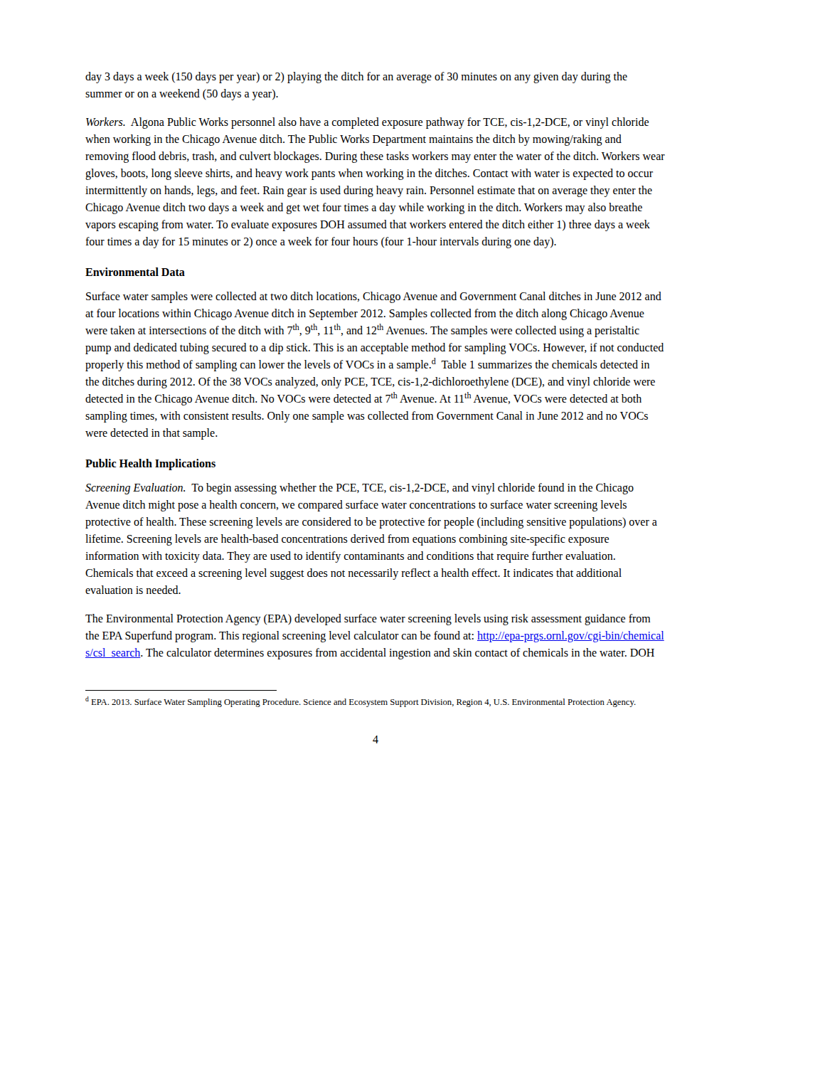day 3 days a week (150 days per year) or 2) playing the ditch for an average of 30 minutes on any given day during the summer or on a weekend (50 days a year).
Workers. Algona Public Works personnel also have a completed exposure pathway for TCE, cis-1,2-DCE, or vinyl chloride when working in the Chicago Avenue ditch. The Public Works Department maintains the ditch by mowing/raking and removing flood debris, trash, and culvert blockages. During these tasks workers may enter the water of the ditch. Workers wear gloves, boots, long sleeve shirts, and heavy work pants when working in the ditches. Contact with water is expected to occur intermittently on hands, legs, and feet. Rain gear is used during heavy rain. Personnel estimate that on average they enter the Chicago Avenue ditch two days a week and get wet four times a day while working in the ditch. Workers may also breathe vapors escaping from water. To evaluate exposures DOH assumed that workers entered the ditch either 1) three days a week four times a day for 15 minutes or 2) once a week for four hours (four 1-hour intervals during one day).
Environmental Data
Surface water samples were collected at two ditch locations, Chicago Avenue and Government Canal ditches in June 2012 and at four locations within Chicago Avenue ditch in September 2012. Samples collected from the ditch along Chicago Avenue were taken at intersections of the ditch with 7th, 9th, 11th, and 12th Avenues. The samples were collected using a peristaltic pump and dedicated tubing secured to a dip stick. This is an acceptable method for sampling VOCs. However, if not conducted properly this method of sampling can lower the levels of VOCs in a sample.d Table 1 summarizes the chemicals detected in the ditches during 2012. Of the 38 VOCs analyzed, only PCE, TCE, cis-1,2-dichloroethylene (DCE), and vinyl chloride were detected in the Chicago Avenue ditch. No VOCs were detected at 7th Avenue. At 11th Avenue, VOCs were detected at both sampling times, with consistent results. Only one sample was collected from Government Canal in June 2012 and no VOCs were detected in that sample.
Public Health Implications
Screening Evaluation. To begin assessing whether the PCE, TCE, cis-1,2-DCE, and vinyl chloride found in the Chicago Avenue ditch might pose a health concern, we compared surface water concentrations to surface water screening levels protective of health. These screening levels are considered to be protective for people (including sensitive populations) over a lifetime. Screening levels are health-based concentrations derived from equations combining site-specific exposure information with toxicity data. They are used to identify contaminants and conditions that require further evaluation. Chemicals that exceed a screening level suggest does not necessarily reflect a health effect. It indicates that additional evaluation is needed.
The Environmental Protection Agency (EPA) developed surface water screening levels using risk assessment guidance from the EPA Superfund program. This regional screening level calculator can be found at: http://epa-prgs.ornl.gov/cgi-bin/chemicals/csl_search. The calculator determines exposures from accidental ingestion and skin contact of chemicals in the water. DOH
d EPA. 2013. Surface Water Sampling Operating Procedure. Science and Ecosystem Support Division, Region 4, U.S. Environmental Protection Agency.
4